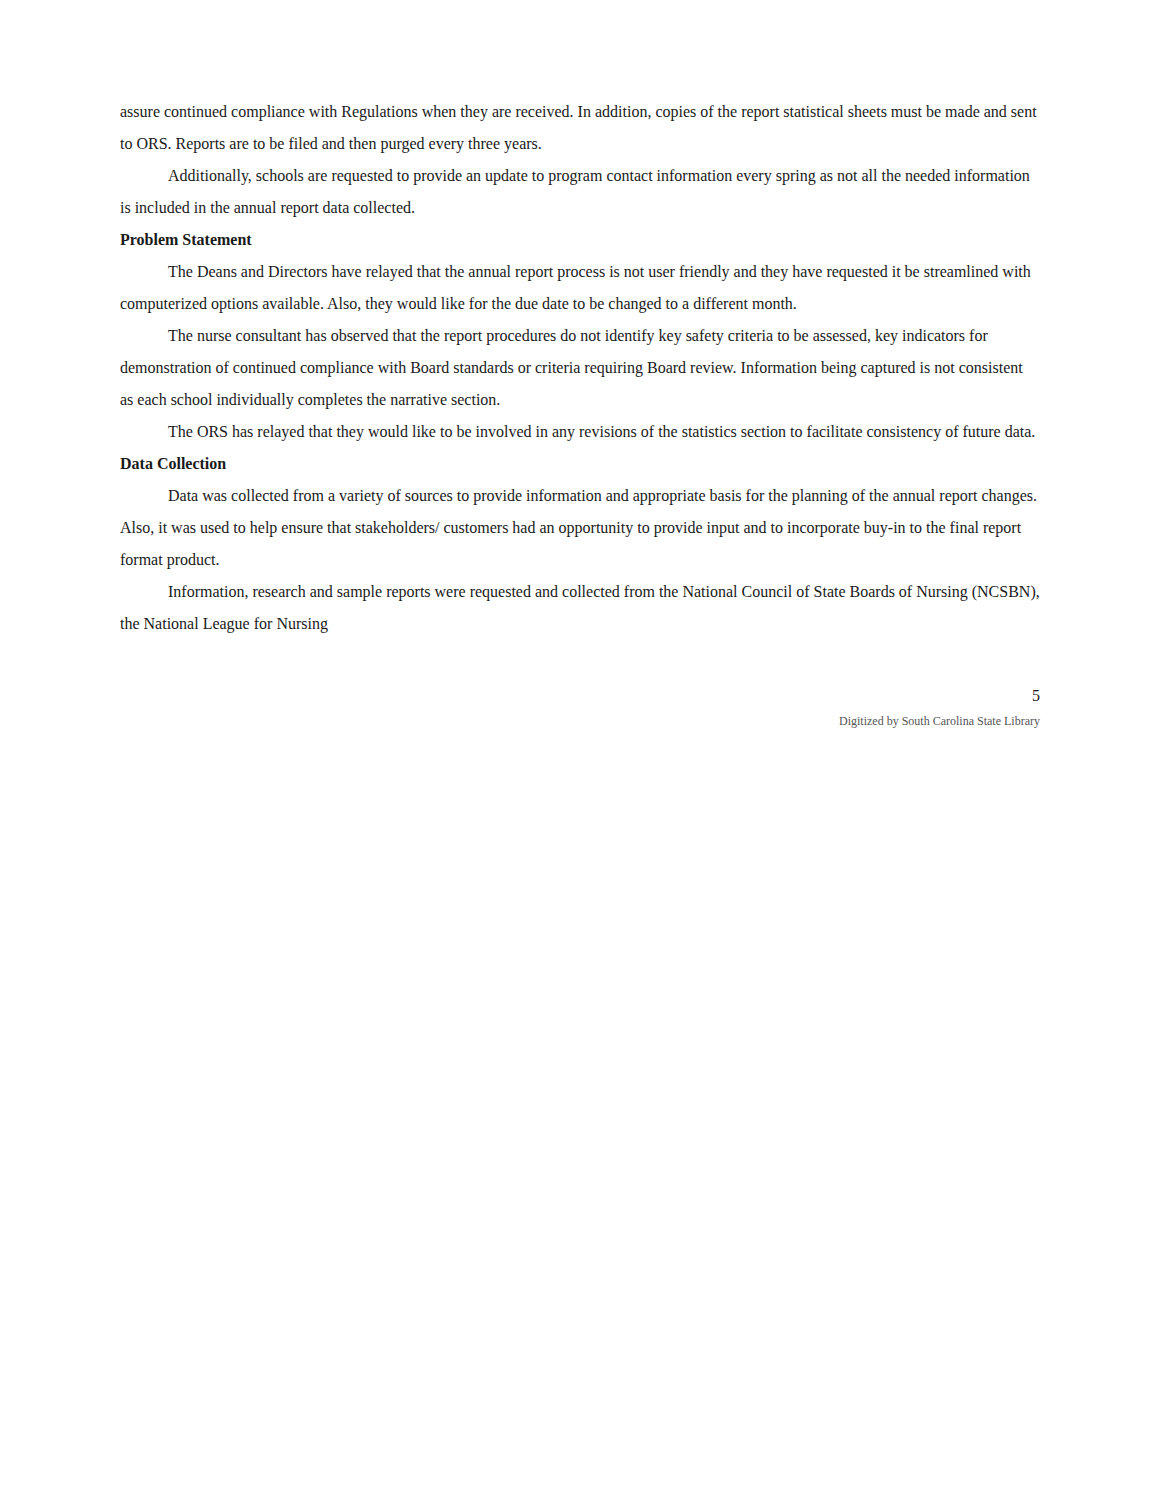assure continued compliance with Regulations when they are received. In addition, copies of the report statistical sheets must be made and sent to ORS. Reports are to be filed and then purged every three years.
Additionally, schools are requested to provide an update to program contact information every spring as not all the needed information is included in the annual report data collected.
Problem Statement
The Deans and Directors have relayed that the annual report process is not user friendly and they have requested it be streamlined with computerized options available. Also, they would like for the due date to be changed to a different month.
The nurse consultant has observed that the report procedures do not identify key safety criteria to be assessed, key indicators for demonstration of continued compliance with Board standards or criteria requiring Board review. Information being captured is not consistent as each school individually completes the narrative section.
The ORS has relayed that they would like to be involved in any revisions of the statistics section to facilitate consistency of future data.
Data Collection
Data was collected from a variety of sources to provide information and appropriate basis for the planning of the annual report changes. Also, it was used to help ensure that stakeholders/ customers had an opportunity to provide input and to incorporate buy-in to the final report format product.
Information, research and sample reports were requested and collected from the National Council of State Boards of Nursing (NCSBN), the National League for Nursing
5
Digitized by South Carolina State Library